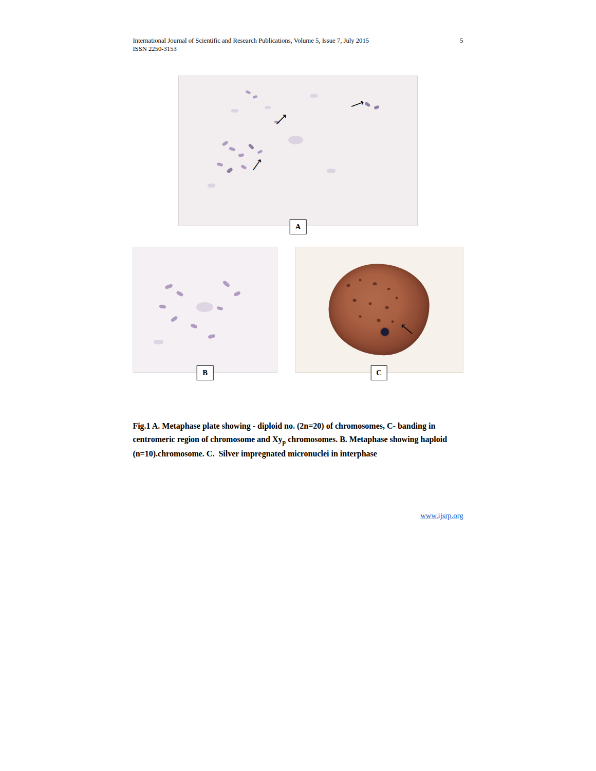5 International Journal of Scientific and Research Publications, Volume 5, Issue 7, July 2015 ISSN 2250-3153
⟶ ⟶ ⟶
A
B
⟶
C
Fig.1 A. Metaphase plate showing - diploid no. (2n=20) of chromosomes, C- banding in centromeric region of chromosome and Xyp chromosomes. B. Metaphase showing haploid (n=10).chromosome. C. Silver impregnated micronuclei in interphase
www.ijsrp.org